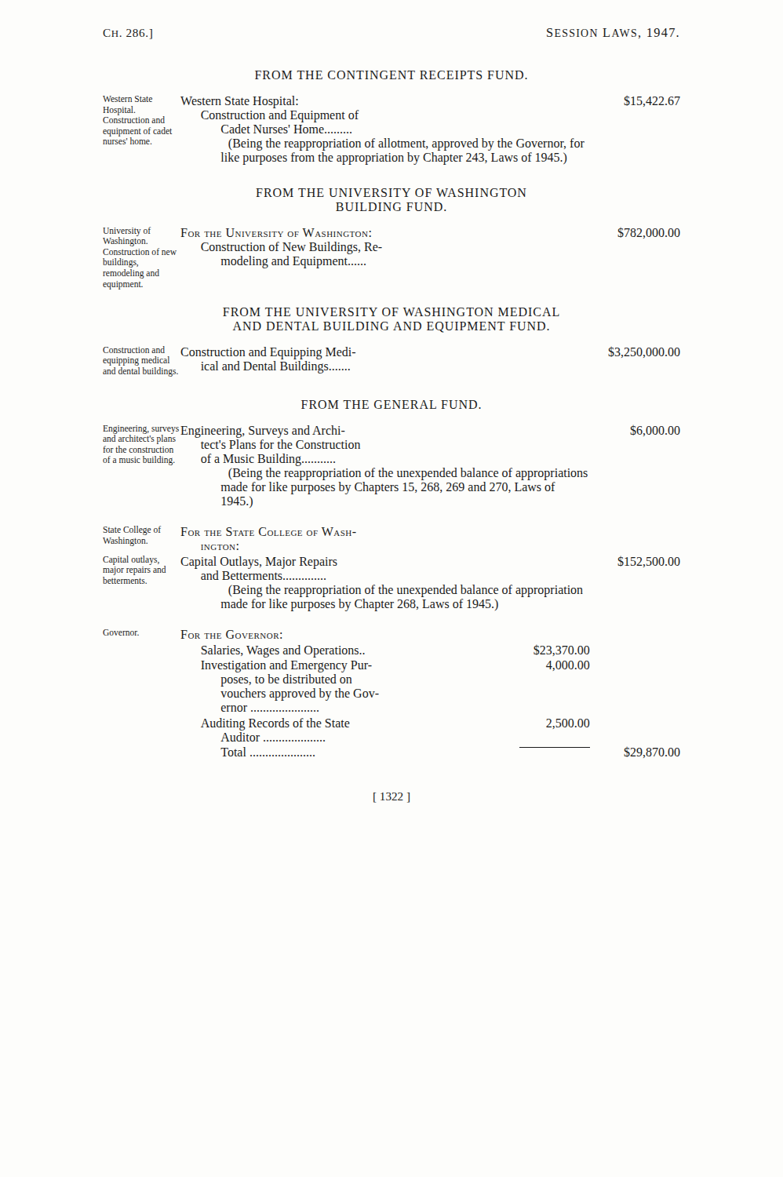CH. 286.] SESSION LAWS, 1947.
FROM THE CONTINGENT RECEIPTS FUND.
| Western State Hospital. Construction and equipment of cadet nurses' home. | Western State Hospital: Construction and Equipment of Cadet Nurses' Home ......... (Being the reappropriation of allotment, approved by the Governor, for like purposes from the appropriation by Chapter 243, Laws of 1945.) | $15,422.67 |
FROM THE UNIVERSITY OF WASHINGTON
BUILDING FUND.
| University of Washington. Construction of new buildings, remodeling and equipment. | For the University of Washington: Construction of New Buildings, Re- modeling and Equipment ...... | $782,000.00 |
FROM THE UNIVERSITY OF WASHINGTON MEDICAL
AND DENTAL BUILDING AND EQUIPMENT FUND.
| Construction and equipping medical and dental buildings. | Construction and Equipping Med i- ical and Dental Buildings ....... | $3,250,000.00 |
FROM THE GENERAL FUND.
| Engineering, surveys and architect's plans for the construction of a music building. | Engineering, Surveys and Archi - tect's Plans for the Construction of a Music Building ........... (Being the reappropriation of the unexpended balance of appropriations made for like purposes by Chapters 15, 268, 269 and 270, Laws of 1945.) | $6,000.00 |
| State College of Washington. | For the State College of Wash- ington: | |
| Capital outlays, major repairs and betterments. | Capital Outlays, Major Repairs and Betterments .............. (Being the reappropriation of the unexpended balance of appropriation made for like purposes by Chapter 268, Laws of 1945.) | $152,500.00 |
| Governor. | For the Governor: | | |
| | Salaries, Wages and Operations .. | $23,370.00 | |
| | Investigation and Emergency Pur- poses, to be distributed on vouchers approved by the Gov- ernor ...................... | 4,000.00 | |
| | Auditing Records of the State Auditor .................... | 2,500.00 | |
| | Total ..................... | | $29,870.00 |
[ 1322 ]